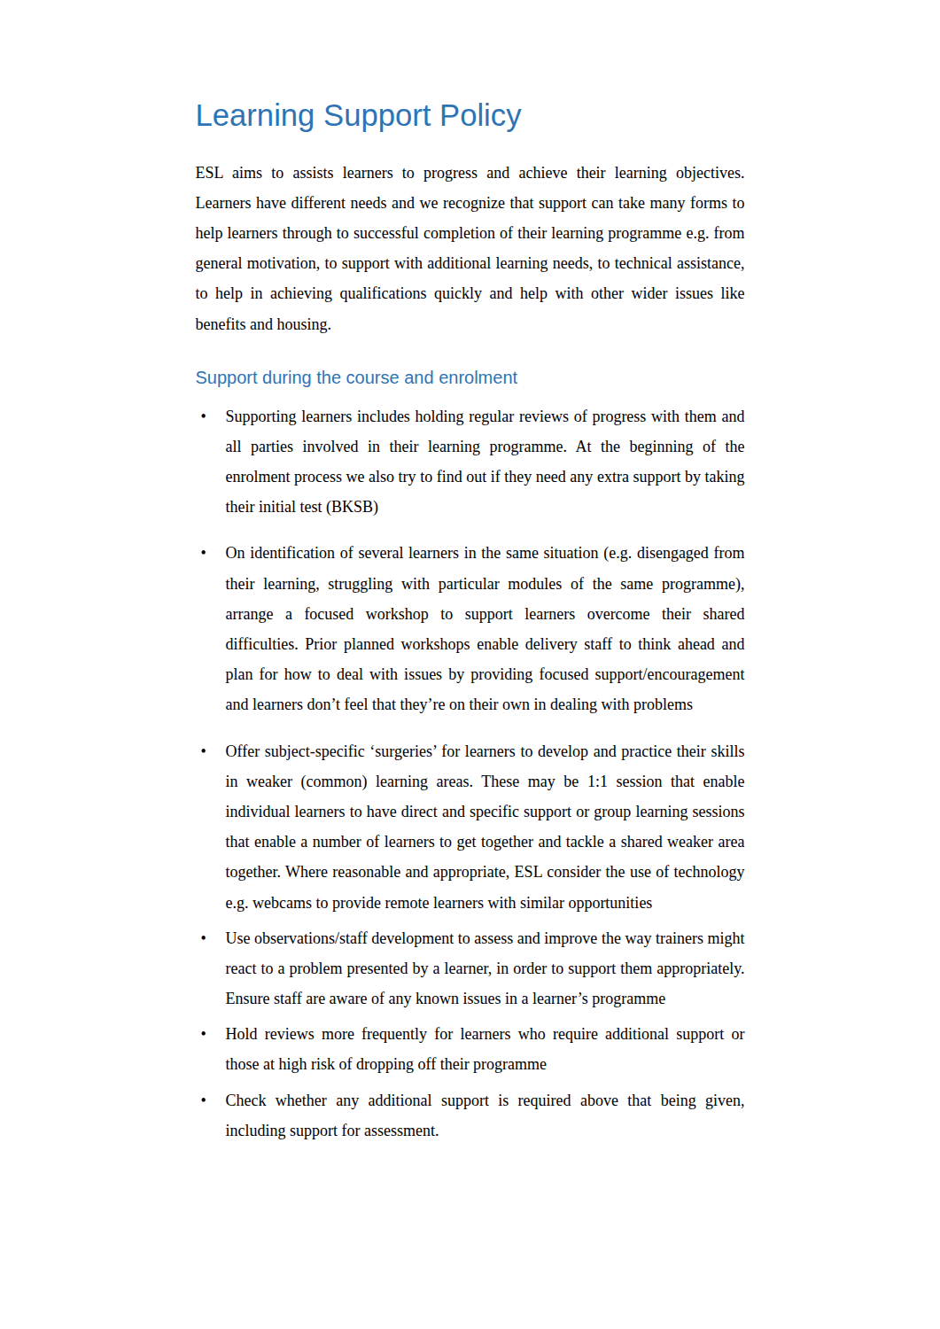Learning Support Policy
ESL aims to assists learners to progress and achieve their learning objectives. Learners have different needs and we recognize that support can take many forms to help learners through to successful completion of their learning programme e.g. from general motivation, to support with additional learning needs, to technical assistance, to help in achieving qualifications quickly and help with other wider issues like benefits and housing.
Support during the course and enrolment
Supporting learners includes holding regular reviews of progress with them and all parties involved in their learning programme. At the beginning of the enrolment process we also try to find out if they need any extra support by taking their initial test (BKSB)
On identification of several learners in the same situation (e.g. disengaged from their learning, struggling with particular modules of the same programme), arrange a focused workshop to support learners overcome their shared difficulties. Prior planned workshops enable delivery staff to think ahead and plan for how to deal with issues by providing focused support/encouragement and learners don’t feel that they’re on their own in dealing with problems
Offer subject-specific ‘surgeries’ for learners to develop and practice their skills in weaker (common) learning areas. These may be 1:1 session that enable individual learners to have direct and specific support or group learning sessions that enable a number of learners to get together and tackle a shared weaker area together. Where reasonable and appropriate, ESL consider the use of technology e.g. webcams to provide remote learners with similar opportunities
Use observations/staff development to assess and improve the way trainers might react to a problem presented by a learner, in order to support them appropriately. Ensure staff are aware of any known issues in a learner’s programme
Hold reviews more frequently for learners who require additional support or those at high risk of dropping off their programme
Check whether any additional support is required above that being given, including support for assessment.